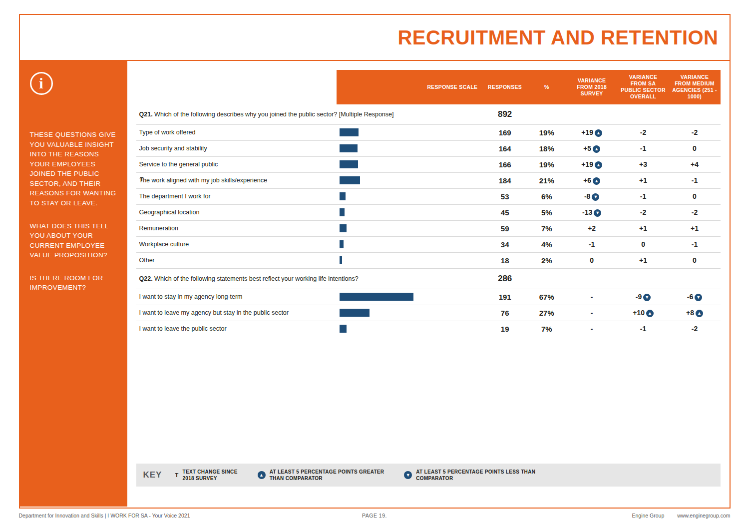RECRUITMENT AND RETENTION
i
These questions give you valuable insight into the reasons your employees joined the public sector, and their reasons for wanting to stay or leave.
What does this tell you about your current employee value proposition?
Is there room for improvement?
| | RESPONSE SCALE | RESPONSES | % | VARIANCE FROM 2018 SURVEY | VARIANCE FROM SA PUBLIC SECTOR OVERALL | VARIANCE FROM MEDIUM AGENCIES (251 - 1000) |
| --- | --- | --- | --- | --- | --- | --- |
| Q21. Which of the following describes why you joined the public sector? [Multiple Response] | 892 | | | | |
| Type of work offered | | 169 | 19% | +19 ▲ | -2 | -2 |
| Job security and stability | | 164 | 18% | +5 ▲ | -1 | 0 |
| Service to the general public | | 166 | 19% | +19 ▲ | +3 | +4 |
| T The work aligned with my job skills/experience | | 184 | 21% | +6 ▲ | +1 | -1 |
| The department I work for | | 53 | 6% | -8 ▼ | -1 | 0 |
| Geographical location | | 45 | 5% | -13 ▼ | -2 | -2 |
| Remuneration | | 59 | 7% | +2 | +1 | +1 |
| Workplace culture | | 34 | 4% | -1 | 0 | -1 |
| Other | | 18 | 2% | 0 | +1 | 0 |
| Q22. Which of the following statements best reflect your working life intentions? | 286 | | | | |
| I want to stay in my agency long-term | | 191 | 67% | - | -9 ▼ | -6 ▼ |
| I want to leave my agency but stay in the public sector | | 76 | 27% | - | +10 ▲ | +8 ▲ |
| I want to leave the public sector | | 19 | 7% | - | -1 | -2 |
KEY
TTEXT CHANGE SINCE
2018 SURVEY
▲AT LEAST 5 PERCENTAGE POINTS GREATER
THAN COMPARATOR
▼AT LEAST 5 PERCENTAGE POINTS LESS THAN
COMPARATOR
Department for Innovation and Skills | I WORK FOR SA - Your Voice 2021
PAGE 19.
Engine Group www.enginegroup.com